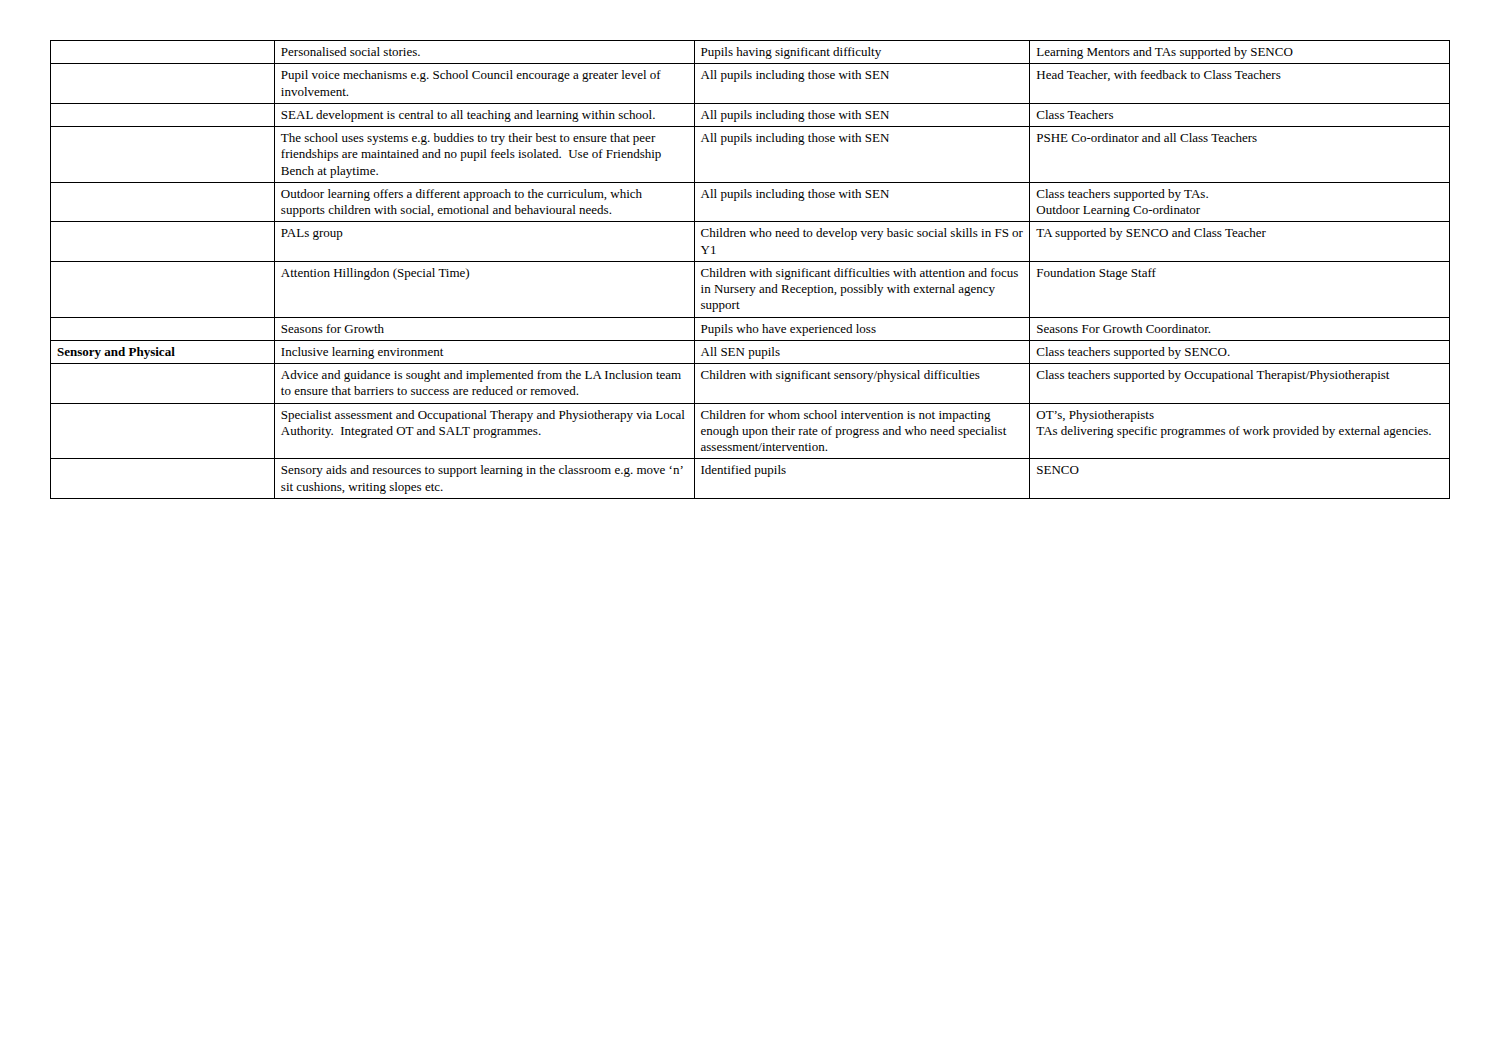| | Personalised social stories. | Pupils having significant difficulty | Learning Mentors and TAs supported by SENCO |
| | Pupil voice mechanisms e.g. School Council encourage a greater level of involvement. | All pupils including those with SEN | Head Teacher, with feedback to Class Teachers |
| | SEAL development is central to all teaching and learning within school. | All pupils including those with SEN | Class Teachers |
| | The school uses systems e.g. buddies to try their best to ensure that peer friendships are maintained and no pupil feels isolated. Use of Friendship Bench at playtime. | All pupils including those with SEN | PSHE Co-ordinator and all Class Teachers |
| | Outdoor learning offers a different approach to the curriculum, which supports children with social, emotional and behavioural needs. | All pupils including those with SEN | Class teachers supported by TAs. Outdoor Learning Co-ordinator |
| | PALs group | Children who need to develop very basic social skills in FS or Y1 | TA supported by SENCO and Class Teacher |
| | Attention Hillingdon (Special Time) | Children with significant difficulties with attention and focus in Nursery and Reception, possibly with external agency support | Foundation Stage Staff |
| | Seasons for Growth | Pupils who have experienced loss | Seasons For Growth Coordinator. |
| Sensory and Physical | Inclusive learning environment | All SEN pupils | Class teachers supported by SENCO. |
| | Advice and guidance is sought and implemented from the LA Inclusion team to ensure that barriers to success are reduced or removed. | Children with significant sensory/physical difficulties | Class teachers supported by Occupational Therapist/Physiotherapist |
| | Specialist assessment and Occupational Therapy and Physiotherapy via Local Authority. Integrated OT and SALT programmes. | Children for whom school intervention is not impacting enough upon their rate of progress and who need specialist assessment/intervention. | OT’s, Physiotherapists TAs delivering specific programmes of work provided by external agencies. |
| | Sensory aids and resources to support learning in the classroom e.g. move ‘n’ sit cushions, writing slopes etc. | Identified pupils | SENCO |